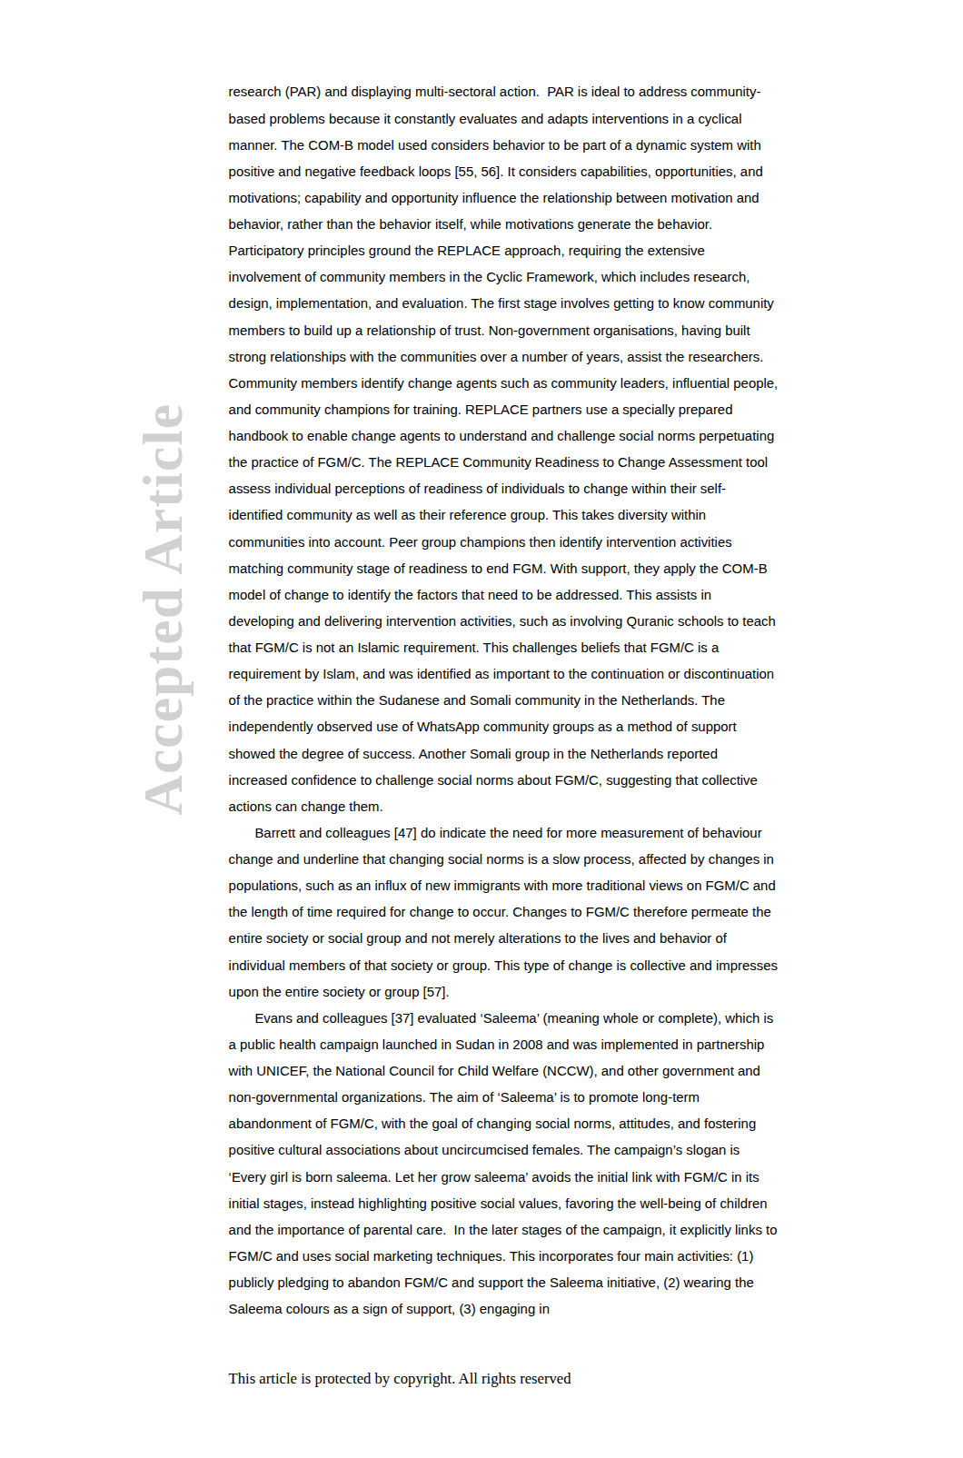Accepted Article
research (PAR) and displaying multi-sectoral action. PAR is ideal to address community-based problems because it constantly evaluates and adapts interventions in a cyclical manner. The COM-B model used considers behavior to be part of a dynamic system with positive and negative feedback loops [55, 56]. It considers capabilities, opportunities, and motivations; capability and opportunity influence the relationship between motivation and behavior, rather than the behavior itself, while motivations generate the behavior. Participatory principles ground the REPLACE approach, requiring the extensive involvement of community members in the Cyclic Framework, which includes research, design, implementation, and evaluation. The first stage involves getting to know community members to build up a relationship of trust. Non-government organisations, having built strong relationships with the communities over a number of years, assist the researchers. Community members identify change agents such as community leaders, influential people, and community champions for training. REPLACE partners use a specially prepared handbook to enable change agents to understand and challenge social norms perpetuating the practice of FGM/C. The REPLACE Community Readiness to Change Assessment tool assess individual perceptions of readiness of individuals to change within their self-identified community as well as their reference group. This takes diversity within communities into account. Peer group champions then identify intervention activities matching community stage of readiness to end FGM. With support, they apply the COM-B model of change to identify the factors that need to be addressed. This assists in developing and delivering intervention activities, such as involving Quranic schools to teach that FGM/C is not an Islamic requirement. This challenges beliefs that FGM/C is a requirement by Islam, and was identified as important to the continuation or discontinuation of the practice within the Sudanese and Somali community in the Netherlands. The independently observed use of WhatsApp community groups as a method of support showed the degree of success. Another Somali group in the Netherlands reported increased confidence to challenge social norms about FGM/C, suggesting that collective actions can change them.
Barrett and colleagues [47] do indicate the need for more measurement of behaviour change and underline that changing social norms is a slow process, affected by changes in populations, such as an influx of new immigrants with more traditional views on FGM/C and the length of time required for change to occur. Changes to FGM/C therefore permeate the entire society or social group and not merely alterations to the lives and behavior of individual members of that society or group. This type of change is collective and impresses upon the entire society or group [57].
Evans and colleagues [37] evaluated ‘Saleema’ (meaning whole or complete), which is a public health campaign launched in Sudan in 2008 and was implemented in partnership with UNICEF, the National Council for Child Welfare (NCCW), and other government and non-governmental organizations. The aim of ‘Saleema’ is to promote long-term abandonment of FGM/C, with the goal of changing social norms, attitudes, and fostering positive cultural associations about uncircumcised females. The campaign’s slogan is ‘Every girl is born saleema. Let her grow saleema’ avoids the initial link with FGM/C in its initial stages, instead highlighting positive social values, favoring the well-being of children and the importance of parental care. In the later stages of the campaign, it explicitly links to FGM/C and uses social marketing techniques. This incorporates four main activities: (1) publicly pledging to abandon FGM/C and support the Saleema initiative, (2) wearing the Saleema colours as a sign of support, (3) engaging in
This article is protected by copyright. All rights reserved